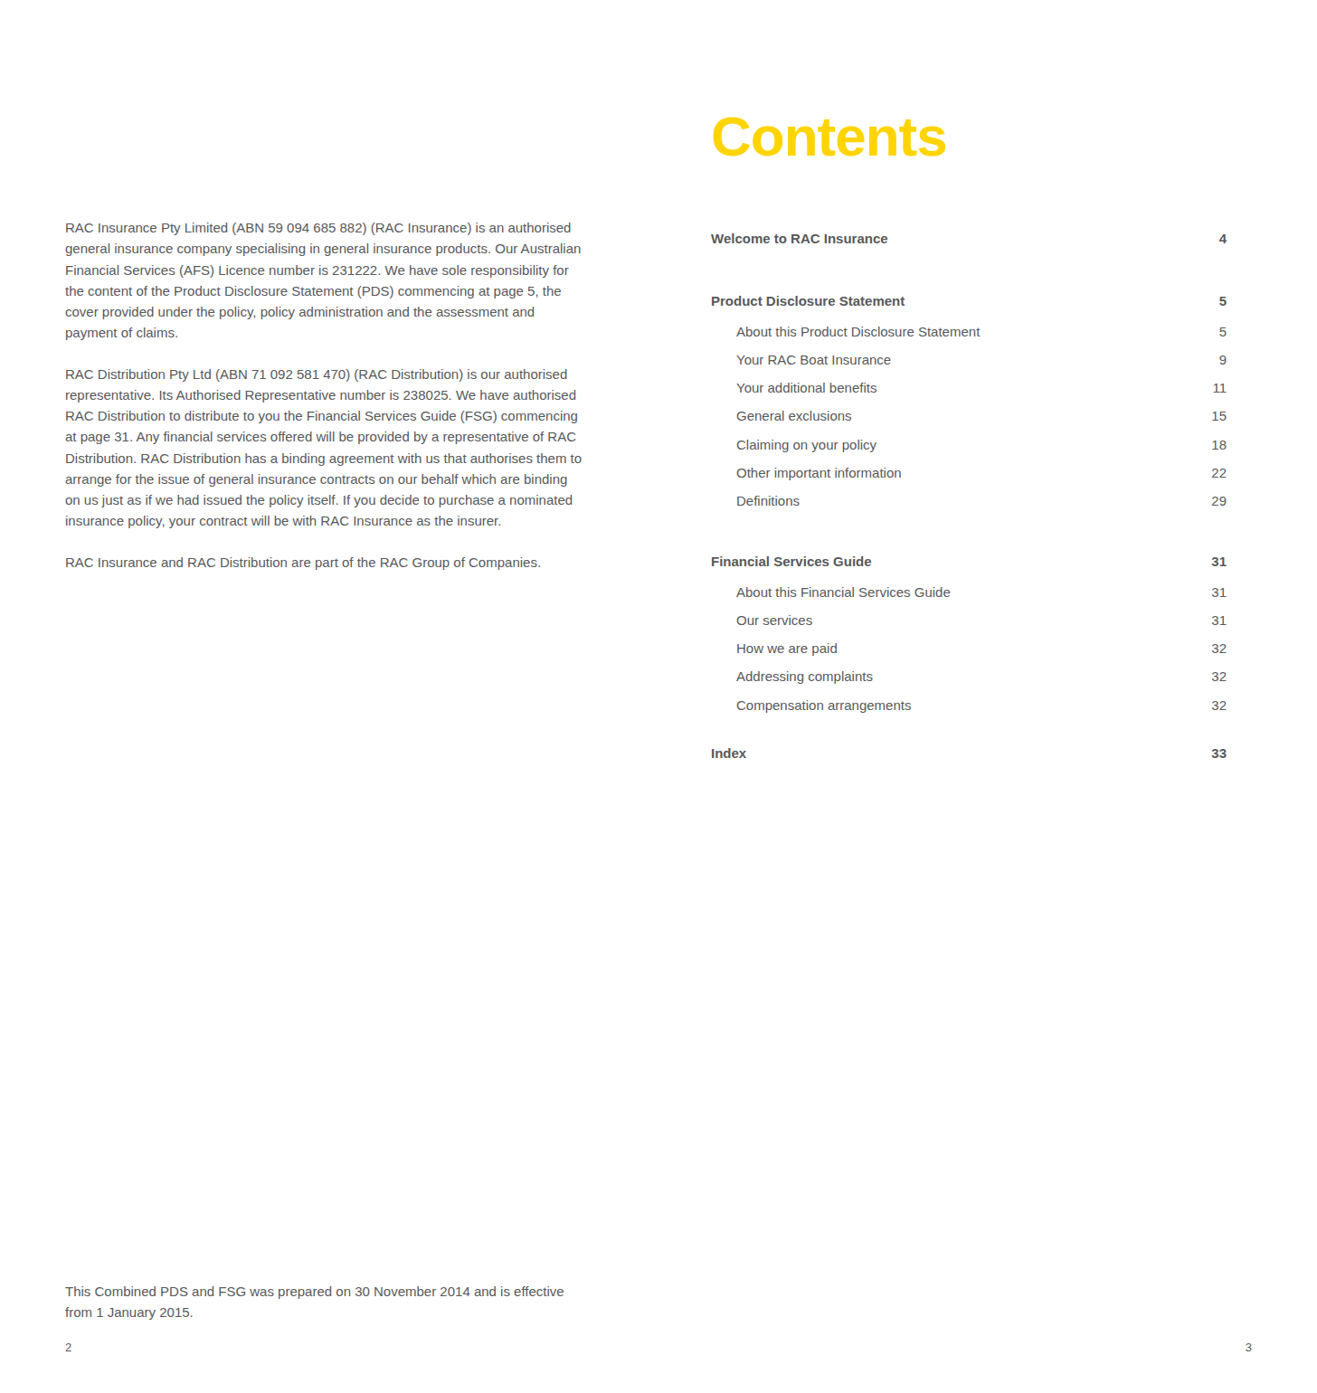RAC Insurance Pty Limited (ABN 59 094 685 882) (RAC Insurance) is an authorised general insurance company specialising in general insurance products. Our Australian Financial Services (AFS) Licence number is 231222. We have sole responsibility for the content of the Product Disclosure Statement (PDS) commencing at page 5, the cover provided under the policy, policy administration and the assessment and payment of claims.
RAC Distribution Pty Ltd (ABN 71 092 581 470) (RAC Distribution) is our authorised representative. Its Authorised Representative number is 238025. We have authorised RAC Distribution to distribute to you the Financial Services Guide (FSG) commencing at page 31. Any financial services offered will be provided by a representative of RAC Distribution. RAC Distribution has a binding agreement with us that authorises them to arrange for the issue of general insurance contracts on our behalf which are binding on us just as if we had issued the policy itself. If you decide to purchase a nominated insurance policy, your contract will be with RAC Insurance as the insurer.
RAC Insurance and RAC Distribution are part of the RAC Group of Companies.
This Combined PDS and FSG was prepared on 30 November 2014 and is effective from 1 January 2015.
2
Contents
| Welcome to RAC Insurance | 4 |
| Product Disclosure Statement | 5 |
| About this Product Disclosure Statement | 5 |
| Your RAC Boat Insurance | 9 |
| Your additional benefits | 11 |
| General exclusions | 15 |
| Claiming on your policy | 18 |
| Other important information | 22 |
| Definitions | 29 |
| Financial Services Guide | 31 |
| About this Financial Services Guide | 31 |
| Our services | 31 |
| How we are paid | 32 |
| Addressing complaints | 32 |
| Compensation arrangements | 32 |
| Index | 33 |
3